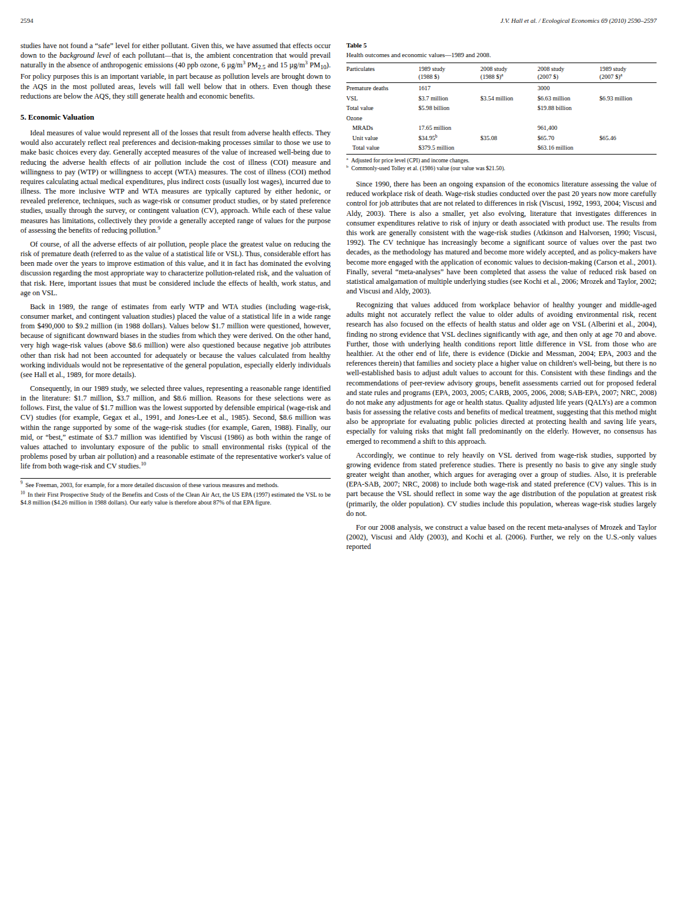2594 J.V. Hall et al. / Ecological Economics 69 (2010) 2590–2597
studies have not found a “safe” level for either pollutant. Given this, we have assumed that effects occur down to the background level of each pollutant—that is, the ambient concentration that would prevail naturally in the absence of anthropogenic emissions (40 ppb ozone, 6 µg/m3 PM2.5 and 15 µg/m3 PM10). For policy purposes this is an important variable, in part because as pollution levels are brought down to the AQS in the most polluted areas, levels will fall well below that in others. Even though these reductions are below the AQS, they still generate health and economic benefits.
5. Economic Valuation
Ideal measures of value would represent all of the losses that result from adverse health effects. They would also accurately reflect real preferences and decision-making processes similar to those we use to make basic choices every day. Generally accepted measures of the value of increased well-being due to reducing the adverse health effects of air pollution include the cost of illness (COI) measure and willingness to pay (WTP) or willingness to accept (WTA) measures. The cost of illness (COI) method requires calculating actual medical expenditures, plus indirect costs (usually lost wages), incurred due to illness. The more inclusive WTP and WTA measures are typically captured by either hedonic, or revealed preference, techniques, such as wage-risk or consumer product studies, or by stated preference studies, usually through the survey, or contingent valuation (CV), approach. While each of these value measures has limitations, collectively they provide a generally accepted range of values for the purpose of assessing the benefits of reducing pollution.9
Of course, of all the adverse effects of air pollution, people place the greatest value on reducing the risk of premature death (referred to as the value of a statistical life or VSL). Thus, considerable effort has been made over the years to improve estimation of this value, and it in fact has dominated the evolving discussion regarding the most appropriate way to characterize pollution-related risk, and the valuation of that risk. Here, important issues that must be considered include the effects of health, work status, and age on VSL.
Back in 1989, the range of estimates from early WTP and WTA studies (including wage-risk, consumer market, and contingent valuation studies) placed the value of a statistical life in a wide range from $490,000 to $9.2 million (in 1988 dollars). Values below $1.7 million were questioned, however, because of significant downward biases in the studies from which they were derived. On the other hand, very high wage-risk values (above $8.6 million) were also questioned because negative job attributes other than risk had not been accounted for adequately or because the values calculated from healthy working individuals would not be representative of the general population, especially elderly individuals (see Hall et al., 1989, for more details).
Consequently, in our 1989 study, we selected three values, representing a reasonable range identified in the literature: $1.7 million, $3.7 million, and $8.6 million. Reasons for these selections were as follows. First, the value of $1.7 million was the lowest supported by defensible empirical (wage-risk and CV) studies (for example, Gegax et al., 1991, and Jones-Lee et al., 1985). Second, $8.6 million was within the range supported by some of the wage-risk studies (for example, Garen, 1988). Finally, our mid, or “best,” estimate of $3.7 million was identified by Viscusi (1986) as both within the range of values attached to involuntary exposure of the public to small environmental risks (typical of the problems posed by urban air pollution) and a reasonable estimate of the representative worker's value of life from both wage-risk and CV studies.10
9 See Freeman, 2003, for example, for a more detailed discussion of these various measures and methods.
10 In their First Prospective Study of the Benefits and Costs of the Clean Air Act, the US EPA (1997) estimated the VSL to be $4.8 million ($4.26 million in 1988 dollars). Our early value is therefore about 87% of that EPA figure.
Table 5
Health outcomes and economic values—1989 and 2008.
| Particulates | 1989 study (1988 $) | 2008 study (1988 $) a | 2008 study (2007 $) | 1989 study (2007 $) a |
| --- | --- | --- | --- | --- |
| Premature deaths | 1617 | | 3000 | |
| VSL | $3.7 million | $3.54 million | $6.63 million | $6.93 million |
| Total value | $5.98 billion | | $19.88 billion | |
| Ozone | | | | |
| MRADs | 17.65 million | | 961,400 | |
| Unit value | $34.95 b | $35.08 | $65.70 | $65.46 |
| Total value | $379.5 million | | $63.16 million | |
a Adjusted for price level (CPI) and income changes.
b Commonly-used Tolley et al. (1986) value (our value was $21.50).
Since 1990, there has been an ongoing expansion of the economics literature assessing the value of reduced workplace risk of death. Wage-risk studies conducted over the past 20 years now more carefully control for job attributes that are not related to differences in risk (Viscusi, 1992, 1993, 2004; Viscusi and Aldy, 2003). There is also a smaller, yet also evolving, literature that investigates differences in consumer expenditures relative to risk of injury or death associated with product use. The results from this work are generally consistent with the wage-risk studies (Atkinson and Halvorsen, 1990; Viscusi, 1992). The CV technique has increasingly become a significant source of values over the past two decades, as the methodology has matured and become more widely accepted, and as policy-makers have become more engaged with the application of economic values to decision-making (Carson et al., 2001). Finally, several “meta-analyses” have been completed that assess the value of reduced risk based on statistical amalgamation of multiple underlying studies (see Kochi et al., 2006; Mrozek and Taylor, 2002; and Viscusi and Aldy, 2003).
Recognizing that values adduced from workplace behavior of healthy younger and middle-aged adults might not accurately reflect the value to older adults of avoiding environmental risk, recent research has also focused on the effects of health status and older age on VSL (Alberini et al., 2004), finding no strong evidence that VSL declines significantly with age, and then only at age 70 and above. Further, those with underlying health conditions report little difference in VSL from those who are healthier. At the other end of life, there is evidence (Dickie and Messman, 2004; EPA, 2003 and the references therein) that families and society place a higher value on children's well-being, but there is no well-established basis to adjust adult values to account for this. Consistent with these findings and the recommendations of peer-review advisory groups, benefit assessments carried out for proposed federal and state rules and programs (EPA, 2003, 2005; CARB, 2005, 2006, 2008; SAB-EPA, 2007; NRC, 2008) do not make any adjustments for age or health status. Quality adjusted life years (QALYs) are a common basis for assessing the relative costs and benefits of medical treatment, suggesting that this method might also be appropriate for evaluating public policies directed at protecting health and saving life years, especially for valuing risks that might fall predominantly on the elderly. However, no consensus has emerged to recommend a shift to this approach.
Accordingly, we continue to rely heavily on VSL derived from wage-risk studies, supported by growing evidence from stated preference studies. There is presently no basis to give any single study greater weight than another, which argues for averaging over a group of studies. Also, it is preferable (EPA-SAB, 2007; NRC, 2008) to include both wage-risk and stated preference (CV) values. This is in part because the VSL should reflect in some way the age distribution of the population at greatest risk (primarily, the older population). CV studies include this population, whereas wage-risk studies largely do not.
For our 2008 analysis, we construct a value based on the recent meta-analyses of Mrozek and Taylor (2002), Viscusi and Aldy (2003), and Kochi et al. (2006). Further, we rely on the U.S.-only values reported